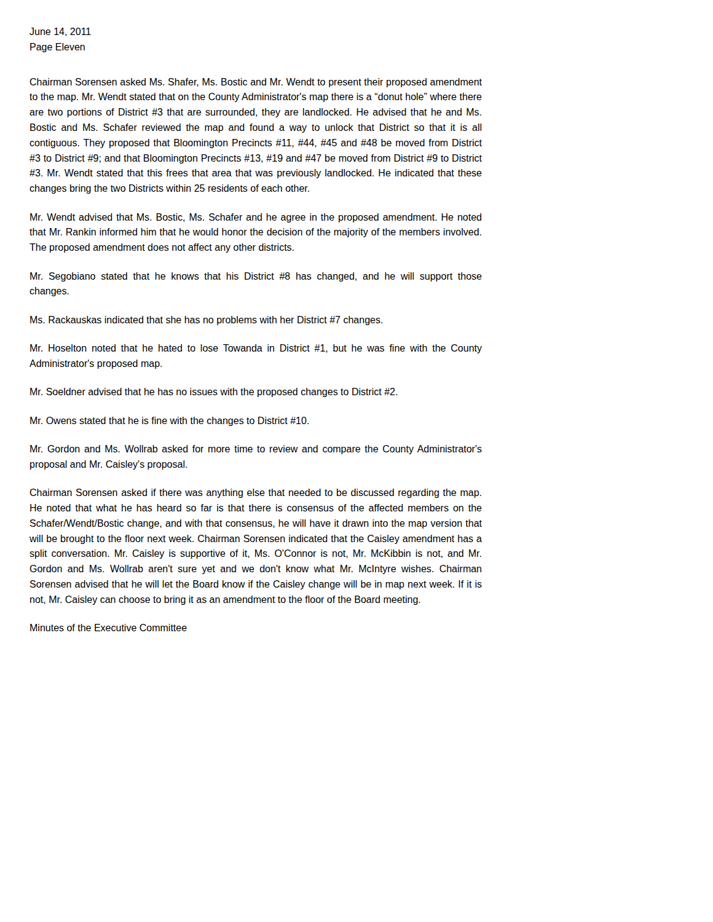June 14, 2011
Page Eleven
Chairman Sorensen asked Ms. Shafer, Ms. Bostic and Mr. Wendt to present their proposed amendment to the map. Mr. Wendt stated that on the County Administrator's map there is a “donut hole” where there are two portions of District #3 that are surrounded, they are landlocked. He advised that he and Ms. Bostic and Ms. Schafer reviewed the map and found a way to unlock that District so that it is all contiguous. They proposed that Bloomington Precincts #11, #44, #45 and #48 be moved from District #3 to District #9; and that Bloomington Precincts #13, #19 and #47 be moved from District #9 to District #3. Mr. Wendt stated that this frees that area that was previously landlocked. He indicated that these changes bring the two Districts within 25 residents of each other.
Mr. Wendt advised that Ms. Bostic, Ms. Schafer and he agree in the proposed amendment. He noted that Mr. Rankin informed him that he would honor the decision of the majority of the members involved. The proposed amendment does not affect any other districts.
Mr. Segobiano stated that he knows that his District #8 has changed, and he will support those changes.
Ms. Rackauskas indicated that she has no problems with her District #7 changes.
Mr. Hoselton noted that he hated to lose Towanda in District #1, but he was fine with the County Administrator's proposed map.
Mr. Soeldner advised that he has no issues with the proposed changes to District #2.
Mr. Owens stated that he is fine with the changes to District #10.
Mr. Gordon and Ms. Wollrab asked for more time to review and compare the County Administrator's proposal and Mr. Caisley's proposal.
Chairman Sorensen asked if there was anything else that needed to be discussed regarding the map. He noted that what he has heard so far is that there is consensus of the affected members on the Schafer/Wendt/Bostic change, and with that consensus, he will have it drawn into the map version that will be brought to the floor next week. Chairman Sorensen indicated that the Caisley amendment has a split conversation. Mr. Caisley is supportive of it, Ms. O'Connor is not, Mr. McKibbin is not, and Mr. Gordon and Ms. Wollrab aren't sure yet and we don't know what Mr. McIntyre wishes. Chairman Sorensen advised that he will let the Board know if the Caisley change will be in map next week. If it is not, Mr. Caisley can choose to bring it as an amendment to the floor of the Board meeting.
Minutes of the Executive Committee